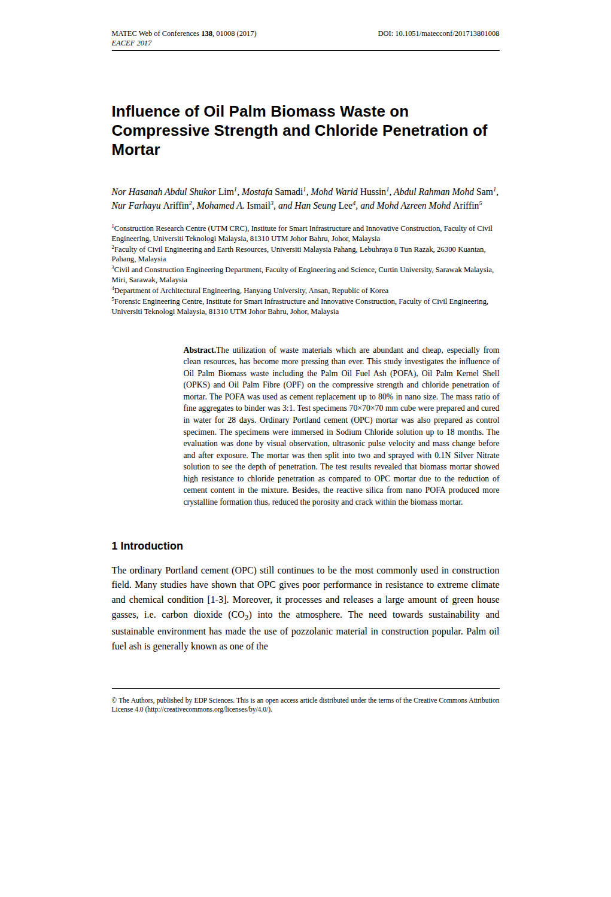MATEC Web of Conferences 138, 01008 (2017)
EACEF 2017
DOI: 10.1051/matecconf/201713801008
Influence of Oil Palm Biomass Waste on Compressive Strength and Chloride Penetration of Mortar
Nor Hasanah Abdul Shukor Lim1, Mostafa Samadi1, Mohd Warid Hussin1, Abdul Rahman Mohd Sam1, Nur Farhayu Ariffin2, Mohamed A. Ismail3, and Han Seung Lee4, and Mohd Azreen Mohd Ariffin5
1Construction Research Centre (UTM CRC), Institute for Smart Infrastructure and Innovative Construction, Faculty of Civil Engineering, Universiti Teknologi Malaysia, 81310 UTM Johor Bahru, Johor, Malaysia
2Faculty of Civil Engineering and Earth Resources, Universiti Malaysia Pahang, Lebuhraya 8 Tun Razak, 26300 Kuantan, Pahang, Malaysia
3Civil and Construction Engineering Department, Faculty of Engineering and Science, Curtin University, Sarawak Malaysia, Miri, Sarawak, Malaysia
4Department of Architectural Engineering, Hanyang University, Ansan, Republic of Korea
5Forensic Engineering Centre, Institute for Smart Infrastructure and Innovative Construction, Faculty of Civil Engineering, Universiti Teknologi Malaysia, 81310 UTM Johor Bahru, Johor, Malaysia
Abstract. The utilization of waste materials which are abundant and cheap, especially from clean resources, has become more pressing than ever. This study investigates the influence of Oil Palm Biomass waste including the Palm Oil Fuel Ash (POFA), Oil Palm Kernel Shell (OPKS) and Oil Palm Fibre (OPF) on the compressive strength and chloride penetration of mortar. The POFA was used as cement replacement up to 80% in nano size. The mass ratio of fine aggregates to binder was 3:1. Test specimens 70×70×70 mm cube were prepared and cured in water for 28 days. Ordinary Portland cement (OPC) mortar was also prepared as control specimen. The specimens were immersed in Sodium Chloride solution up to 18 months. The evaluation was done by visual observation, ultrasonic pulse velocity and mass change before and after exposure. The mortar was then split into two and sprayed with 0.1N Silver Nitrate solution to see the depth of penetration. The test results revealed that biomass mortar showed high resistance to chloride penetration as compared to OPC mortar due to the reduction of cement content in the mixture. Besides, the reactive silica from nano POFA produced more crystalline formation thus, reduced the porosity and crack within the biomass mortar.
1 Introduction
The ordinary Portland cement (OPC) still continues to be the most commonly used in construction field. Many studies have shown that OPC gives poor performance in resistance to extreme climate and chemical condition [1-3]. Moreover, it processes and releases a large amount of green house gasses, i.e. carbon dioxide (CO2) into the atmosphere. The need towards sustainability and sustainable environment has made the use of pozzolanic material in construction popular. Palm oil fuel ash is generally known as one of the
© The Authors, published by EDP Sciences. This is an open access article distributed under the terms of the Creative Commons Attribution License 4.0 (http://creativecommons.org/licenses/by/4.0/).